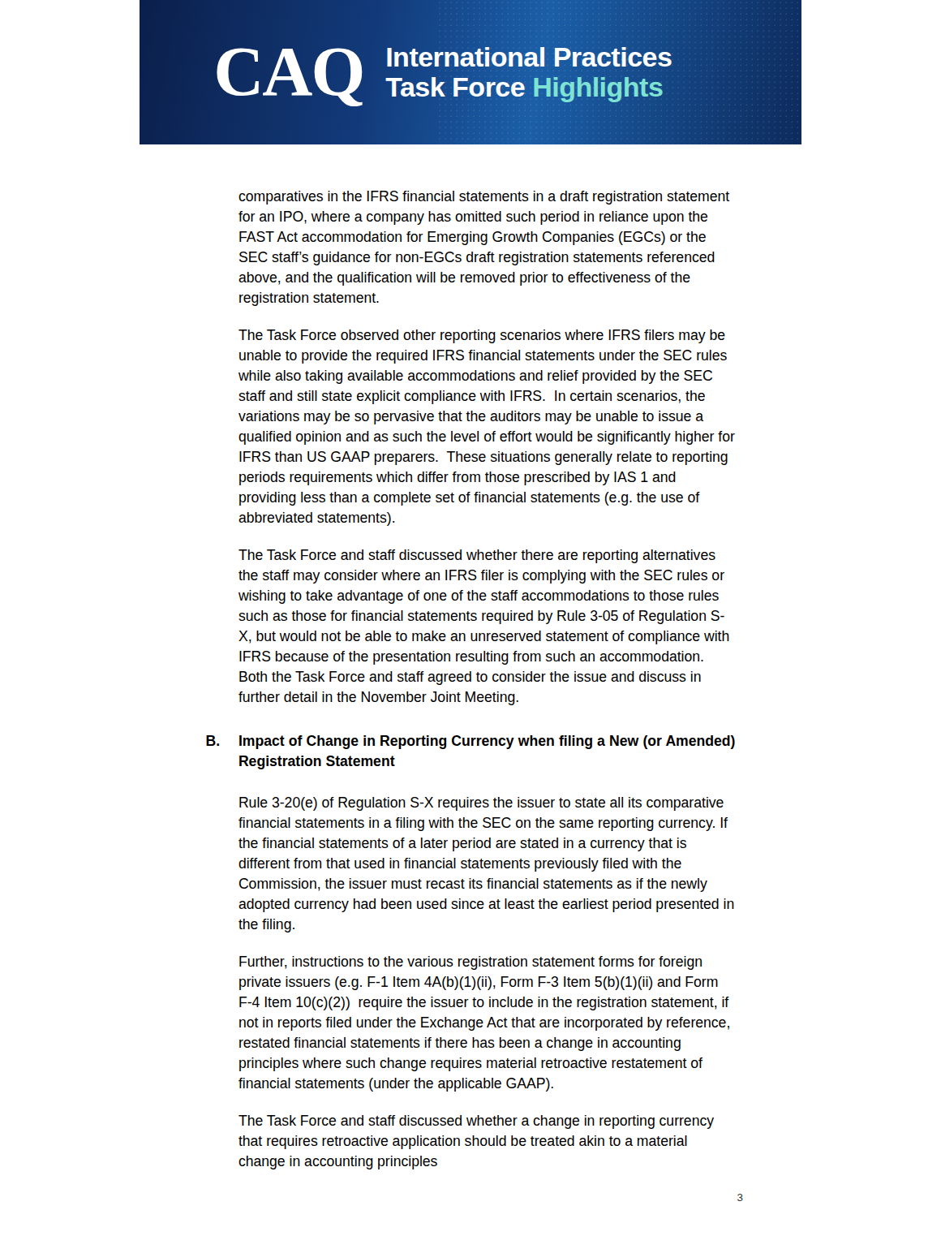CAQ
International Practices
Task Force Highlights
comparatives in the IFRS financial statements in a draft registration statement for an IPO, where a company has omitted such period in reliance upon the FAST Act accommodation for Emerging Growth Companies (EGCs) or the SEC staff’s guidance for non-EGCs draft registration statements referenced above, and the qualification will be removed prior to effectiveness of the registration statement.
The Task Force observed other reporting scenarios where IFRS filers may be unable to provide the required IFRS financial statements under the SEC rules while also taking available accommodations and relief provided by the SEC staff and still state explicit compliance with IFRS. In certain scenarios, the variations may be so pervasive that the auditors may be unable to issue a qualified opinion and as such the level of effort would be significantly higher for IFRS than US GAAP preparers. These situations generally relate to reporting periods requirements which differ from those prescribed by IAS 1 and providing less than a complete set of financial statements (e.g. the use of abbreviated statements).
The Task Force and staff discussed whether there are reporting alternatives the staff may consider where an IFRS filer is complying with the SEC rules or wishing to take advantage of one of the staff accommodations to those rules such as those for financial statements required by Rule 3-05 of Regulation S-X, but would not be able to make an unreserved statement of compliance with IFRS because of the presentation resulting from such an accommodation. Both the Task Force and staff agreed to consider the issue and discuss in further detail in the November Joint Meeting.
B.
Impact of Change in Reporting Currency when filing a New (or Amended) Registration Statement
Rule 3-20(e) of Regulation S-X requires the issuer to state all its comparative financial statements in a filing with the SEC on the same reporting currency. If the financial statements of a later period are stated in a currency that is different from that used in financial statements previously filed with the Commission, the issuer must recast its financial statements as if the newly adopted currency had been used since at least the earliest period presented in the filing.
Further, instructions to the various registration statement forms for foreign private issuers (e.g. F-1 Item 4A(b)(1)(ii), Form F-3 Item 5(b)(1)(ii) and Form F-4 Item 10(c)(2)) require the issuer to include in the registration statement, if not in reports filed under the Exchange Act that are incorporated by reference, restated financial statements if there has been a change in accounting principles where such change requires material retroactive restatement of financial statements (under the applicable GAAP).
The Task Force and staff discussed whether a change in reporting currency that requires retroactive application should be treated akin to a material change in accounting principles
3